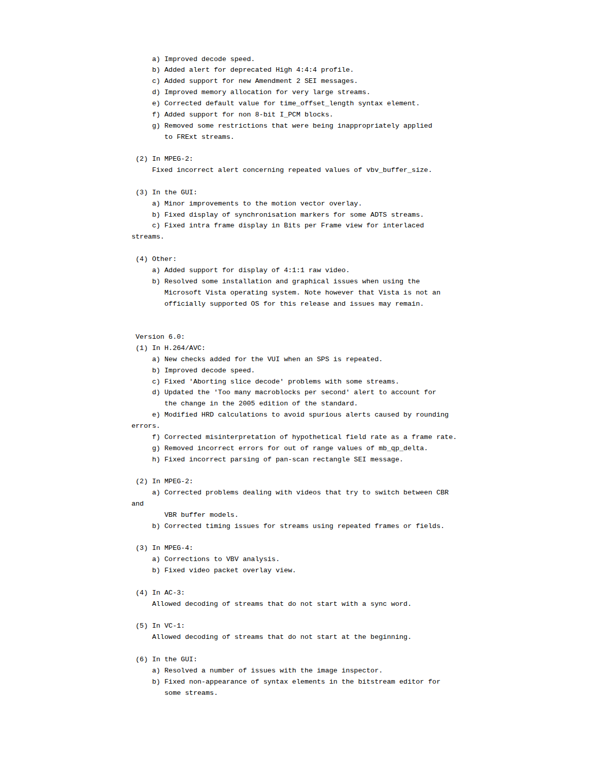a) Improved decode speed.
     b) Added alert for deprecated High 4:4:4 profile.
     c) Added support for new Amendment 2 SEI messages.
     d) Improved memory allocation for very large streams.
     e) Corrected default value for time_offset_length syntax element.
     f) Added support for non 8-bit I_PCM blocks.
     g) Removed some restrictions that were being inappropriately applied
        to FRExt streams.

 (2) In MPEG-2:
     Fixed incorrect alert concerning repeated values of vbv_buffer_size.

 (3) In the GUI:
     a) Minor improvements to the motion vector overlay.
     b) Fixed display of synchronisation markers for some ADTS streams.
     c) Fixed intra frame display in Bits per Frame view for interlaced streams.

 (4) Other:
     a) Added support for display of 4:1:1 raw video.
     b) Resolved some installation and graphical issues when using the
        Microsoft Vista operating system. Note however that Vista is not an
        officially supported OS for this release and issues may remain.


 Version 6.0:
 (1) In H.264/AVC:
     a) New checks added for the VUI when an SPS is repeated.
     b) Improved decode speed.
     c) Fixed 'Aborting slice decode' problems with some streams.
     d) Updated the 'Too many macroblocks per second' alert to account for
        the change in the 2005 edition of the standard.
     e) Modified HRD calculations to avoid spurious alerts caused by rounding errors.
     f) Corrected misinterpretation of hypothetical field rate as a frame rate.
     g) Removed incorrect errors for out of range values of mb_qp_delta.
     h) Fixed incorrect parsing of pan-scan rectangle SEI message.

 (2) In MPEG-2:
     a) Corrected problems dealing with videos that try to switch between CBR and
        VBR buffer models.
     b) Corrected timing issues for streams using repeated frames or fields.

 (3) In MPEG-4:
     a) Corrections to VBV analysis.
     b) Fixed video packet overlay view.

 (4) In AC-3:
     Allowed decoding of streams that do not start with a sync word.

 (5) In VC-1:
     Allowed decoding of streams that do not start at the beginning.

 (6) In the GUI:
     a) Resolved a number of issues with the image inspector.
     b) Fixed non-appearance of syntax elements in the bitstream editor for
        some streams.